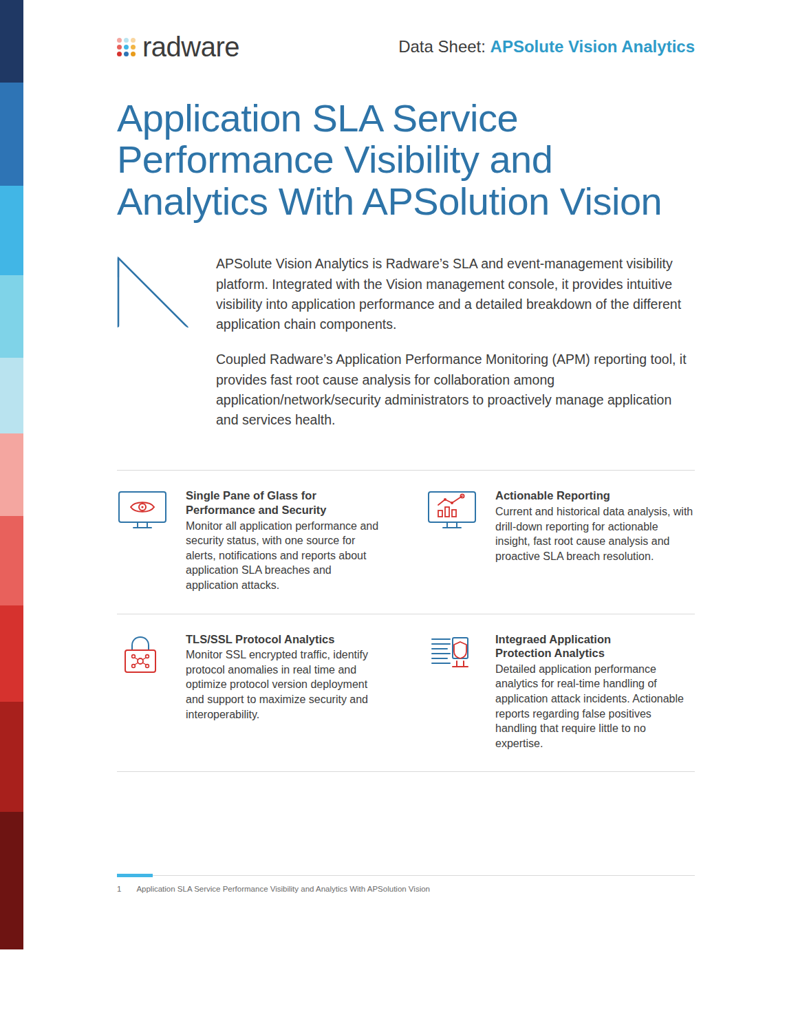radware
Data Sheet: APSolute Vision Analytics
Application SLA Service
Performance Visibility and
Analytics With APSolution Vision
APSolute Vision Analytics is Radware’s SLA and event-management visibility platform. Integrated with the Vision management console, it provides intuitive visibility into application performance and a detailed breakdown of the different application chain components.
Coupled Radware’s Application Performance Monitoring (APM) reporting tool, it provides fast root cause analysis for collaboration among application/network/security administrators to proactively manage application and services health.
Single Pane of Glass for
Performance and Security
Monitor all application performance and security status, with one source for alerts, notifications and reports about application SLA breaches and application attacks.
Actionable Reporting
Current and historical data analysis, with drill-down reporting for actionable insight, fast root cause analysis and proactive SLA breach resolution.
TLS/SSL Protocol Analytics
Monitor SSL encrypted traffic, identify protocol anomalies in real time and optimize protocol version deployment and support to maximize security and interoperability.
Integraed Application
Protection Analytics
Detailed application performance analytics for real-time handling of application attack incidents. Actionable reports regarding false positives handling that require little to no expertise.
1 Application SLA Service Performance Visibility and Analytics With APSolution Vision